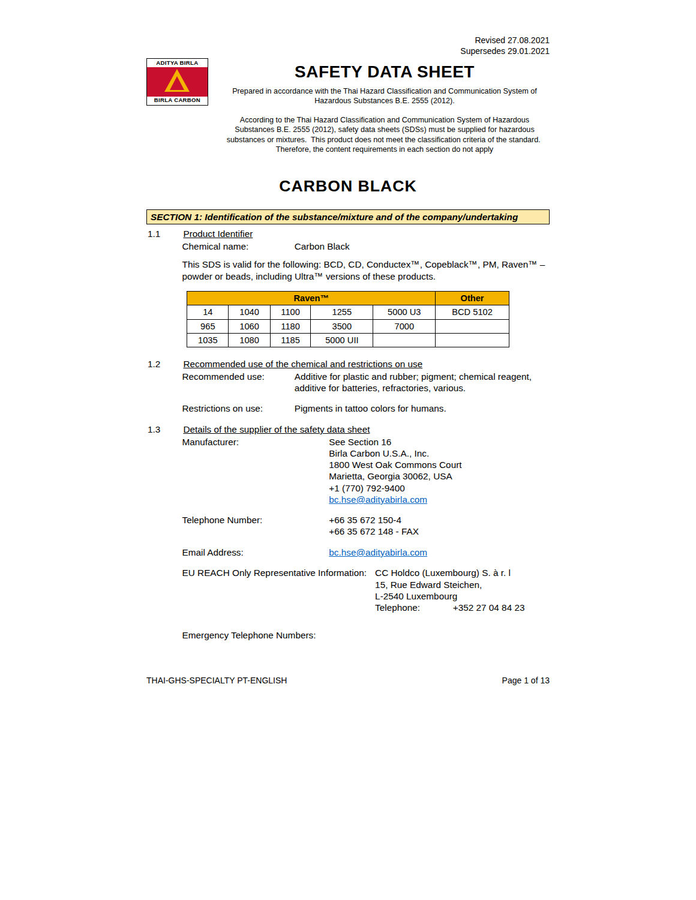Revised 27.08.2021
Supersedes 29.01.2021
ADITYA BIRLA
BIRLA CARBON
SAFETY DATA SHEET
Prepared in accordance with the Thai Hazard Classification and Communication System of Hazardous Substances B.E. 2555 (2012).
According to the Thai Hazard Classification and Communication System of Hazardous Substances B.E. 2555 (2012), safety data sheets (SDSs) must be supplied for hazardous substances or mixtures. This product does not meet the classification criteria of the standard. Therefore, the content requirements in each section do not apply
CARBON BLACK
SECTION 1: Identification of the substance/mixture and of the company/undertaking
1.1
Product Identifier
Chemical name:
Carbon Black
This SDS is valid for the following: BCD, CD, Conductex™, Copeblack™, PM, Raven™ – powder or beads, including Ultra™ versions of these products.
| Raven™ | Other |
| --- | --- |
| 14 | 1040 | 1100 | 1255 | 5000 U3 | BCD 5102 |
| 965 | 1060 | 1180 | 3500 | 7000 | |
| 1035 | 1080 | 1185 | 5000 UII | | |
1.2
Recommended use of the chemical and restrictions on use
Recommended use:
Additive for plastic and rubber; pigment; chemical reagent, additive for batteries, refractories, various.
Restrictions on use:
Pigments in tattoo colors for humans.
1.3
Details of the supplier of the safety data sheet
Manufacturer:
See Section 16
Birla Carbon U.S.A., Inc.
1800 West Oak Commons Court
Marietta, Georgia 30062, USA
+1 (770) 792-9400
bc.hse@adityabirla.com
Telephone Number:
+66 35 672 150-4
+66 35 672 148 - FAX
Email Address:
bc.hse@adityabirla.com
EU REACH Only Representative Information:
CC Holdco (Luxembourg) S. à r. l
15, Rue Edward Steichen,
L-2540 Luxembourg
Telephone:+352 27 04 84 23
Emergency Telephone Numbers:
THAI-GHS-SPECIALTY PT-ENGLISH
Page 1 of 13